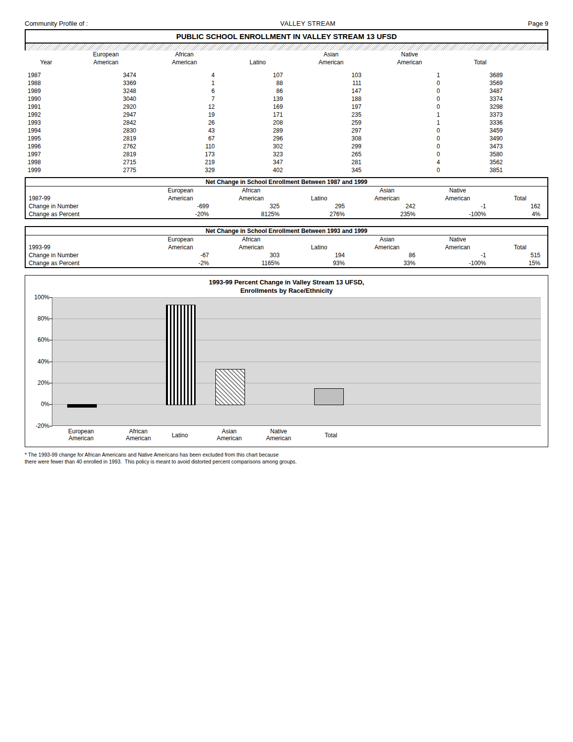Community Profile of :
VALLEY STREAM
Page 9
PUBLIC SCHOOL ENROLLMENT IN VALLEY STREAM 13 UFSD
| | European | African | | Asian | Native | | |
| --- | --- | --- | --- | --- | --- | --- | --- |
| Year | American | American | Latino | American | American | Total | |
| 1987 | 3474 | 4 | 107 | 103 | 1 | 3689 | |
| 1988 | 3369 | 1 | 88 | 111 | 0 | 3569 | |
| 1989 | 3248 | 6 | 86 | 147 | 0 | 3487 | |
| 1990 | 3040 | 7 | 139 | 188 | 0 | 3374 | |
| 1991 | 2920 | 12 | 169 | 197 | 0 | 3298 | |
| 1992 | 2947 | 19 | 171 | 235 | 1 | 3373 | |
| 1993 | 2842 | 26 | 208 | 259 | 1 | 3336 | |
| 1994 | 2830 | 43 | 289 | 297 | 0 | 3459 | |
| 1995 | 2819 | 67 | 296 | 308 | 0 | 3490 | |
| 1996 | 2762 | 110 | 302 | 299 | 0 | 3473 | |
| 1997 | 2819 | 173 | 323 | 265 | 0 | 3580 | |
| 1998 | 2715 | 219 | 347 | 281 | 4 | 3562 | |
| 1999 | 2775 | 329 | 402 | 345 | 0 | 3851 | |
Net Change in School Enrollment Between 1987 and 1999
| | European | African | | Asian | Native | |
| --- | --- | --- | --- | --- | --- | --- |
| 1987-99 | American | American | Latino | American | American | Total |
| Change in Number | -699 | 325 | 295 | 242 | -1 | 162 |
| Change as Percent | -20% | 8125% | 276% | 235% | -100% | 4% |
Net Change in School Enrollment Between 1993 and 1999
| | European | African | | Asian | Native | |
| --- | --- | --- | --- | --- | --- | --- |
| 1993-99 | American | American | Latino | American | American | Total |
| Change in Number | -67 | 303 | 194 | 86 | -1 | 515 |
| Change as Percent | -2% | 1165% | 93% | 33% | -100% | 15% |
1993-99 Percent Change in Valley Stream 13 UFSD,
Enrollments by Race/Ethnicity
100%
80%
60%
40%
20%
0%
-20%
European
American
African
American
Latino
Asian
American
Native
American
Total
* The 1993-99 change for African Americans and Native Americans has been excluded from this chart because
there were fewer than 40 enrolled in 1993. This policy is meant to avoid distorted percent comparisons among groups.